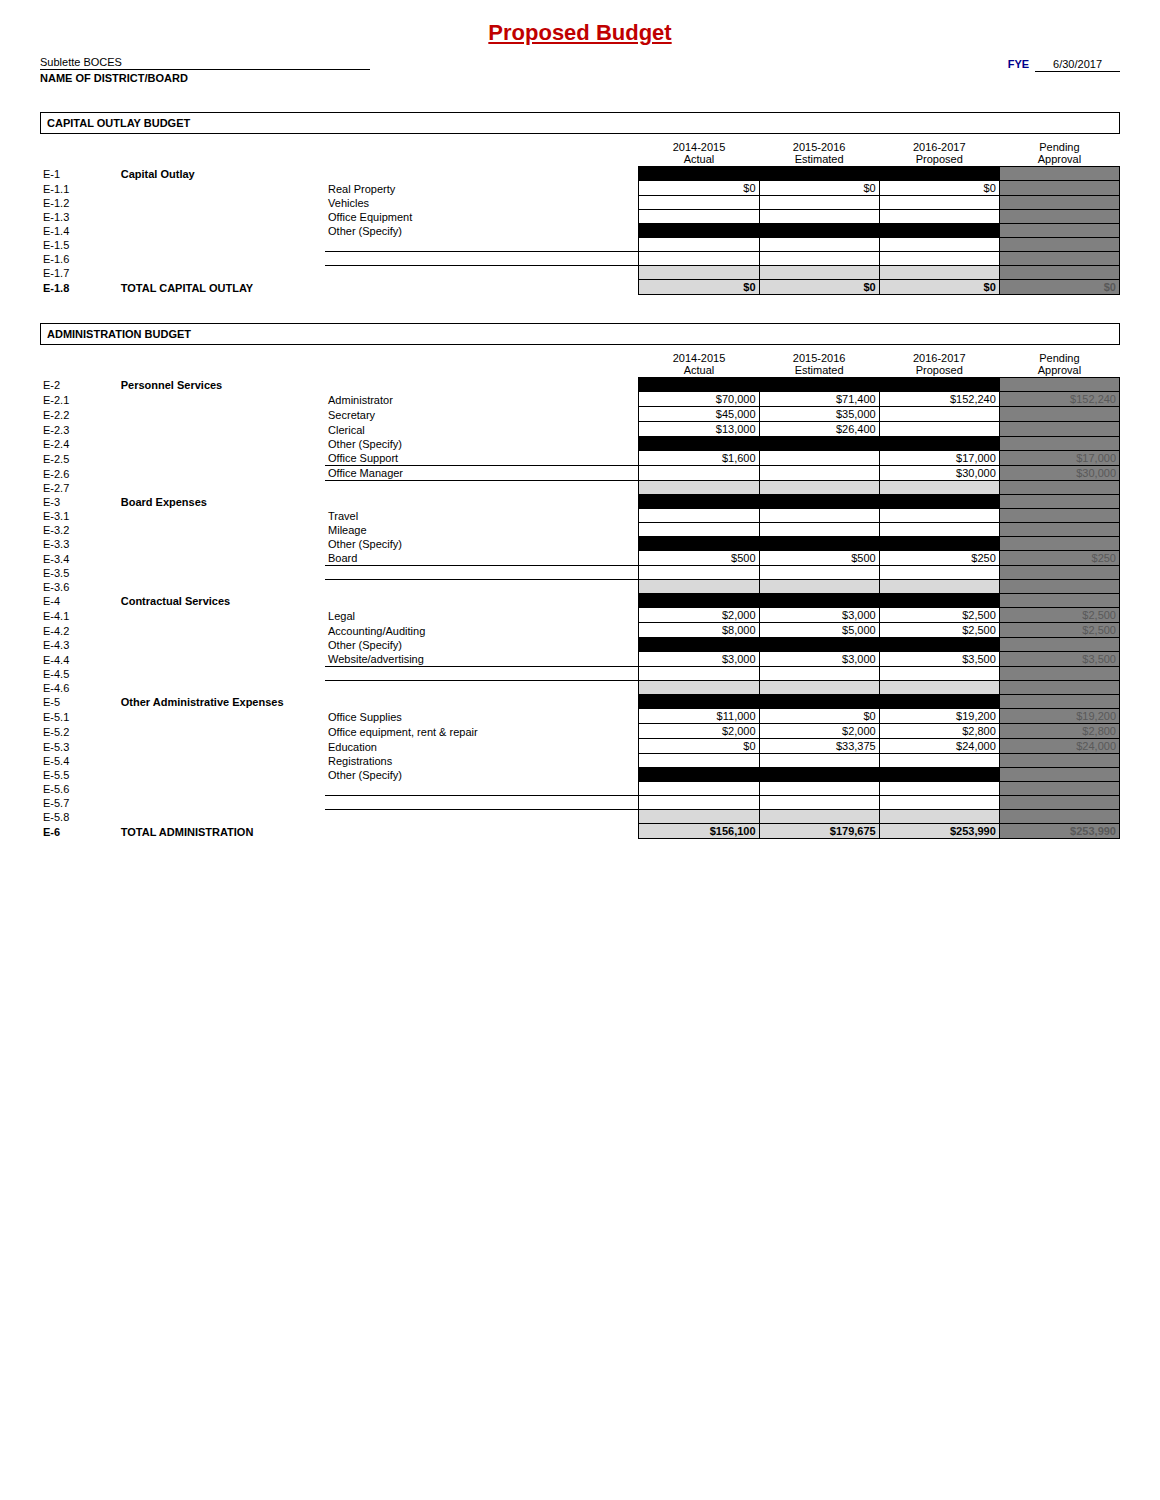Proposed Budget
Sublette BOCES
FYE 6/30/2017
NAME OF DISTRICT/BOARD
CAPITAL OUTLAY BUDGET
| | | | 2014-2015 Actual | 2015-2016 Estimated | 2016-2017 Proposed | Pending Approval |
| E-1 | Capital Outlay | | | | | |
| E-1.1 | | Real Property | $0 | $0 | $0 | |
| E-1.2 | | Vehicles | | | | |
| E-1.3 | | Office Equipment | | | | |
| E-1.4 | | Other (Specify) | | | | |
| E-1.5 | | | | | | |
| E-1.6 | | | | | | |
| E-1.7 | | | | | | |
| E-1.8 | TOTAL CAPITAL OUTLAY | | $0 | $0 | $0 | $0 |
ADMINISTRATION BUDGET
| | | | 2014-2015 Actual | 2015-2016 Estimated | 2016-2017 Proposed | Pending Approval |
| E-2 | Personnel Services | | | | | |
| E-2.1 | | Administrator | $70,000 | $71,400 | $152,240 | $152,240 |
| E-2.2 | | Secretary | $45,000 | $35,000 | | |
| E-2.3 | | Clerical | $13,000 | $26,400 | | |
| E-2.4 | | Other (Specify) | | | | |
| E-2.5 | | Office Support | $1,600 | | $17,000 | $17,000 |
| E-2.6 | | Office Manager | | | $30,000 | $30,000 |
| E-2.7 | | | | | | |
| E-3 | Board Expenses | | | | | |
| E-3.1 | | Travel | | | | |
| E-3.2 | | Mileage | | | | |
| E-3.3 | | Other (Specify) | | | | |
| E-3.4 | | Board | $500 | $500 | $250 | $250 |
| E-3.5 | | | | | | |
| E-3.6 | | | | | | |
| E-4 | Contractual Services | | | | | |
| E-4.1 | | Legal | $2,000 | $3,000 | $2,500 | $2,500 |
| E-4.2 | | Accounting/Auditing | $8,000 | $5,000 | $2,500 | $2,500 |
| E-4.3 | | Other (Specify) | | | | |
| E-4.4 | | Website/advertising | $3,000 | $3,000 | $3,500 | $3,500 |
| E-4.5 | | | | | | |
| E-4.6 | | | | | | |
| E-5 | Other Administrative Expenses | | | | | |
| E-5.1 | | Office Supplies | $11,000 | $0 | $19,200 | $19,200 |
| E-5.2 | | Office equipment, rent & repair | $2,000 | $2,000 | $2,800 | $2,800 |
| E-5.3 | | Education | $0 | $33,375 | $24,000 | $24,000 |
| E-5.4 | | Registrations | | | | |
| E-5.5 | | Other (Specify) | | | | |
| E-5.6 | | | | | | |
| E-5.7 | | | | | | |
| E-5.8 | | | | | | |
| E-6 | TOTAL ADMINISTRATION | | $156,100 | $179,675 | $253,990 | $253,990 |